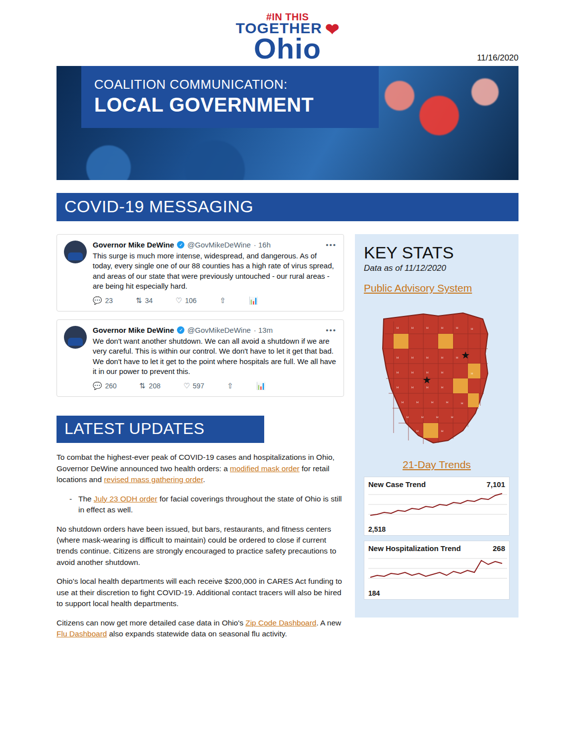#IN THIS
TOGETHER❤
Ohio
11/16/2020
COALITION COMMUNICATION:
LOCAL GOVERNMENT
COVID-19 MESSAGING
Governor Mike DeWine ✓ @GovMikeDeWine · 16h •••
This surge is much more intense, widespread, and dangerous. As of today, every single one of our 88 counties has a high rate of virus spread, and areas of our state that were previously untouched - our rural areas - are being hit especially hard.
💬23 ⇅34 ♡106 ⇧ 📊
Governor Mike DeWine ✓ @GovMikeDeWine · 13m •••
We don't want another shutdown. We can all avoid a shutdown if we are very careful. This is within our control. We don't have to let it get that bad. We don't have to let it get to the point where hospitals are full. We all have it in our power to prevent this.
💬260 ⇅208 ♡597 ⇧ 📊
LATEST UPDATES
To combat the highest-ever peak of COVID-19 cases and hospitalizations in Ohio, Governor DeWine announced two health orders: a modified mask order for retail locations and revised mass gathering order.
The July 23 ODH order for facial coverings throughout the state of Ohio is still in effect as well.
No shutdown orders have been issued, but bars, restaurants, and fitness centers (where mask-wearing is difficult to maintain) could be ordered to close if current trends continue. Citizens are strongly encouraged to practice safety precautions to avoid another shutdown.
Ohio's local health departments will each receive $200,000 in CARES Act funding to use at their discretion to fight COVID-19. Additional contact tracers will also be hired to support local health departments.
Citizens can now get more detailed case data in Ohio's Zip Code Dashboard. A new Flu Dashboard also expands statewide data on seasonal flu activity.
KEY STATS
Data as of 11/12/2020
Public Advisory System
★ ★ HHH HHH HHH HH HHH HH HHH H HHH HH HHH H HH
21-Day Trends
7,101
New Case Trend
2,518
268
New Hospitalization Trend
184